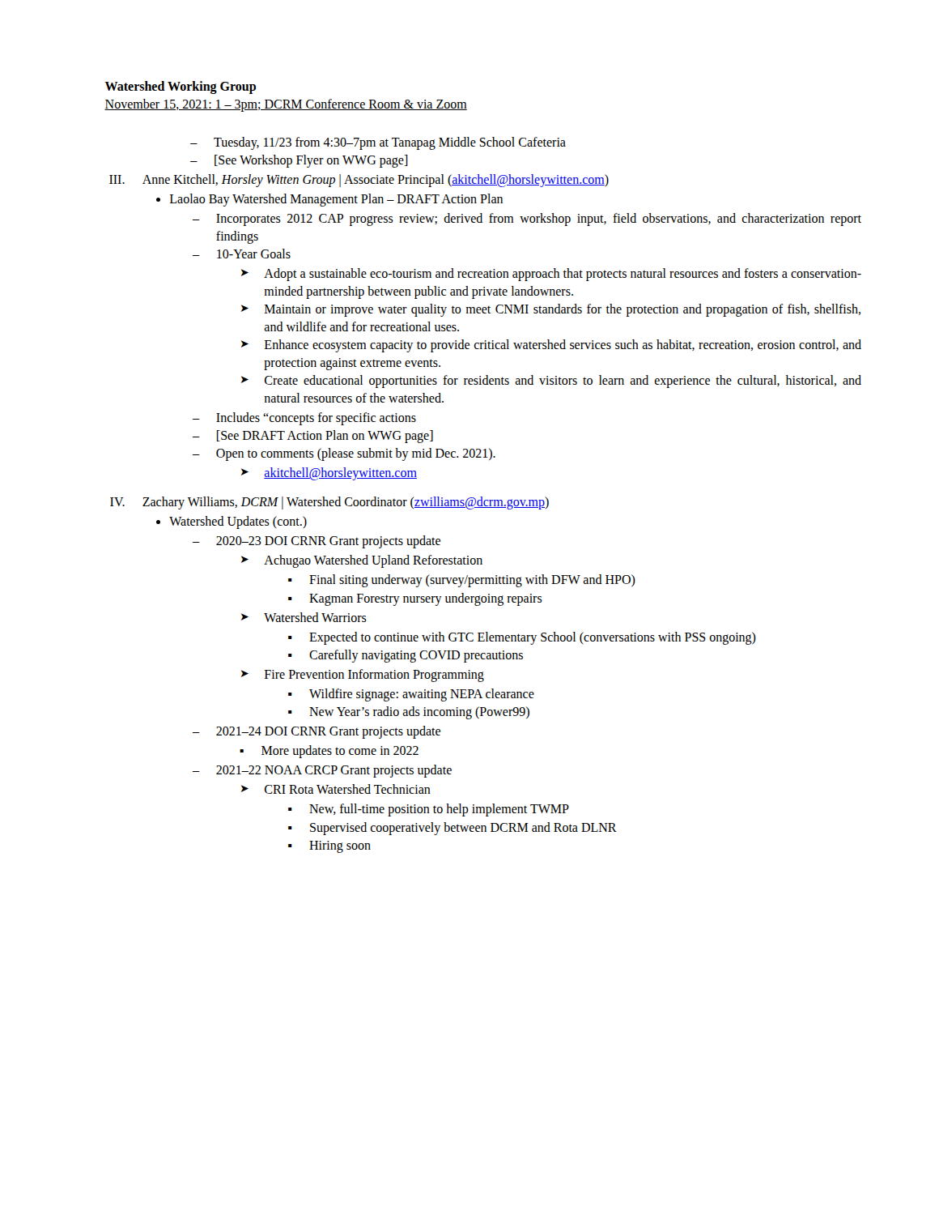Watershed Working Group
November 15, 2021: 1 – 3pm; DCRM Conference Room & via Zoom
Tuesday, 11/23 from 4:30–7pm at Tanapag Middle School Cafeteria
[See Workshop Flyer on WWG page]
Anne Kitchell, Horsley Witten Group | Associate Principal (akitchell@horsleywitten.com)
Laolao Bay Watershed Management Plan – DRAFT Action Plan
Incorporates 2012 CAP progress review; derived from workshop input, field observations, and characterization report findings
10-Year Goals
Adopt a sustainable eco-tourism and recreation approach that protects natural resources and fosters a conservation-minded partnership between public and private landowners.
Maintain or improve water quality to meet CNMI standards for the protection and propagation of fish, shellfish, and wildlife and for recreational uses.
Enhance ecosystem capacity to provide critical watershed services such as habitat, recreation, erosion control, and protection against extreme events.
Create educational opportunities for residents and visitors to learn and experience the cultural, historical, and natural resources of the watershed.
Includes “concepts for specific actions
[See DRAFT Action Plan on WWG page]
Open to comments (please submit by mid Dec. 2021).
akitchell@horsleywitten.com
Zachary Williams, DCRM | Watershed Coordinator (zwilliams@dcrm.gov.mp)
Watershed Updates (cont.)
2020–23 DOI CRNR Grant projects update
Achugao Watershed Upland Reforestation
Final siting underway (survey/permitting with DFW and HPO)
Kagman Forestry nursery undergoing repairs
Watershed Warriors
Expected to continue with GTC Elementary School (conversations with PSS ongoing)
Carefully navigating COVID precautions
Fire Prevention Information Programming
Wildfire signage: awaiting NEPA clearance
New Year’s radio ads incoming (Power99)
2021–24 DOI CRNR Grant projects update
More updates to come in 2022
2021–22 NOAA CRCP Grant projects update
CRI Rota Watershed Technician
New, full-time position to help implement TWMP
Supervised cooperatively between DCRM and Rota DLNR
Hiring soon